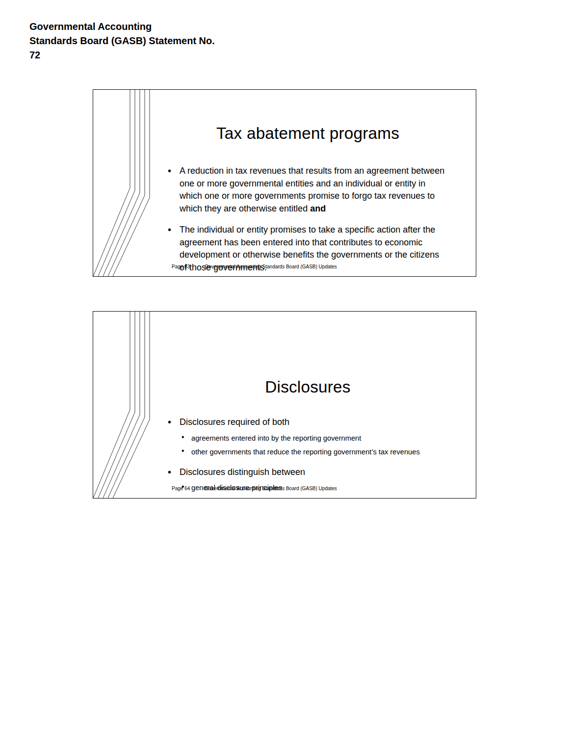Governmental Accounting
Standards Board (GASB) Statement No.
72
Tax abatement programs
A reduction in tax revenues that results from an agreement between one or more governmental entities and an individual or entity in which one or more governments promise to forgo tax revenues to which they are otherwise entitled and
The individual or entity promises to take a specific action after the agreement has been entered into that contributes to economic development or otherwise benefits the governments or the citizens of those governments.
Page 63 Governmental Accounting Standards Board (GASB) Updates
Disclosures
Disclosures required of both
agreements entered into by the reporting government
other governments that reduce the reporting government’s tax revenues
Disclosures distinguish between
general disclosure principles
disclosure requirements
Page 64 Governmental Accounting Standards Board (GASB) Updates